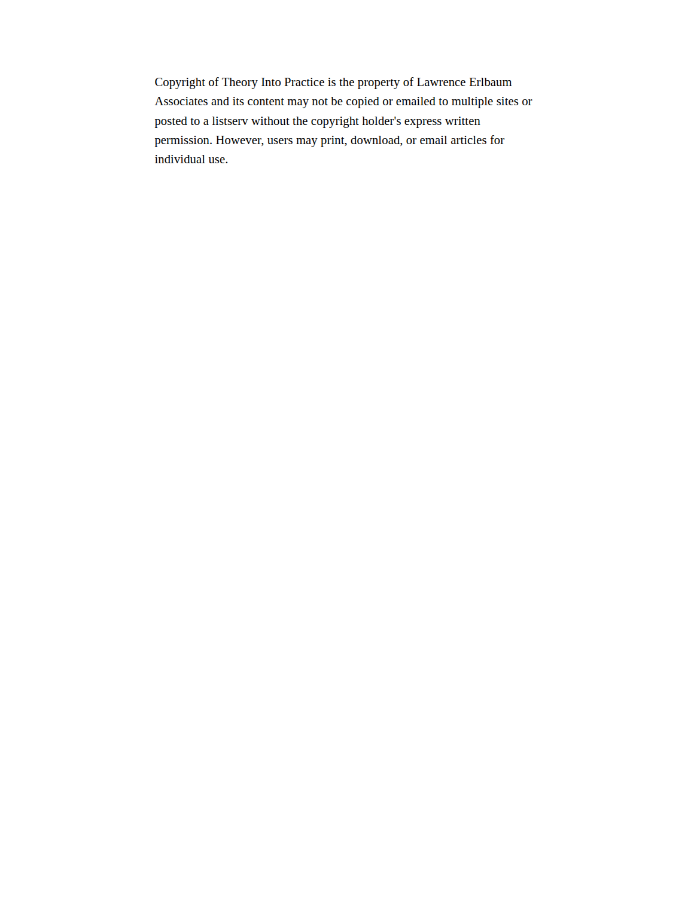Copyright of Theory Into Practice is the property of Lawrence Erlbaum Associates and its content may not be copied or emailed to multiple sites or posted to a listserv without the copyright holder's express written permission. However, users may print, download, or email articles for individual use.